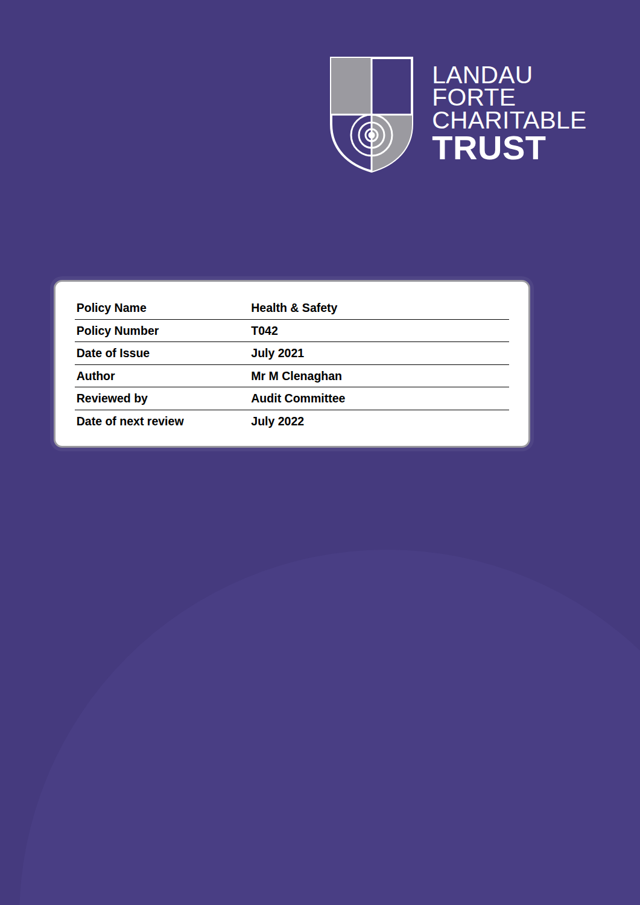LANDAU FORTE CHARITABLE TRUST
| Policy Name | Health & Safety |
| Policy Number | T042 |
| Date of Issue | July 2021 |
| Author | Mr M Clenaghan |
| Reviewed by | Audit Committee |
| Date of next review | July 2022 |